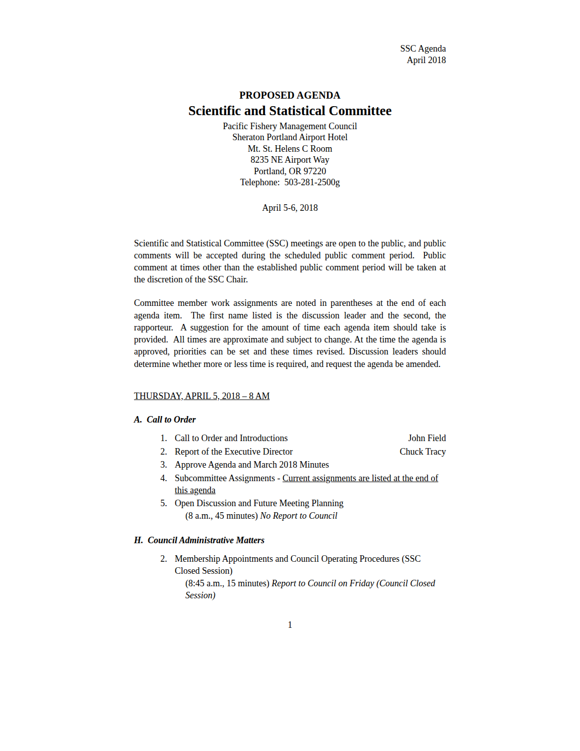SSC Agenda
April 2018
PROPOSED AGENDA
Scientific and Statistical Committee
Pacific Fishery Management Council
Sheraton Portland Airport Hotel
Mt. St. Helens C Room
8235 NE Airport Way
Portland, OR 97220
Telephone: 503-281-2500g
April 5-6, 2018
Scientific and Statistical Committee (SSC) meetings are open to the public, and public comments will be accepted during the scheduled public comment period. Public comment at times other than the established public comment period will be taken at the discretion of the SSC Chair.
Committee member work assignments are noted in parentheses at the end of each agenda item. The first name listed is the discussion leader and the second, the rapporteur. A suggestion for the amount of time each agenda item should take is provided. All times are approximate and subject to change. At the time the agenda is approved, priorities can be set and these times revised. Discussion leaders should determine whether more or less time is required, and request the agenda be amended.
THURSDAY, APRIL 5, 2018 – 8 AM
A. Call to Order
1.
Call to Order and Introductions John Field
2.
Report of the Executive Director Chuck Tracy
3. Approve Agenda and March 2018 Minutes
4. Subcommittee Assignments - Current assignments are listed at the end of this agenda
5. Open Discussion and Future Meeting Planning (8 a.m., 45 minutes) No Report to Council
H. Council Administrative Matters
2. Membership Appointments and Council Operating Procedures (SSC Closed Session) (8:45 a.m., 15 minutes) Report to Council on Friday (Council Closed Session)
1